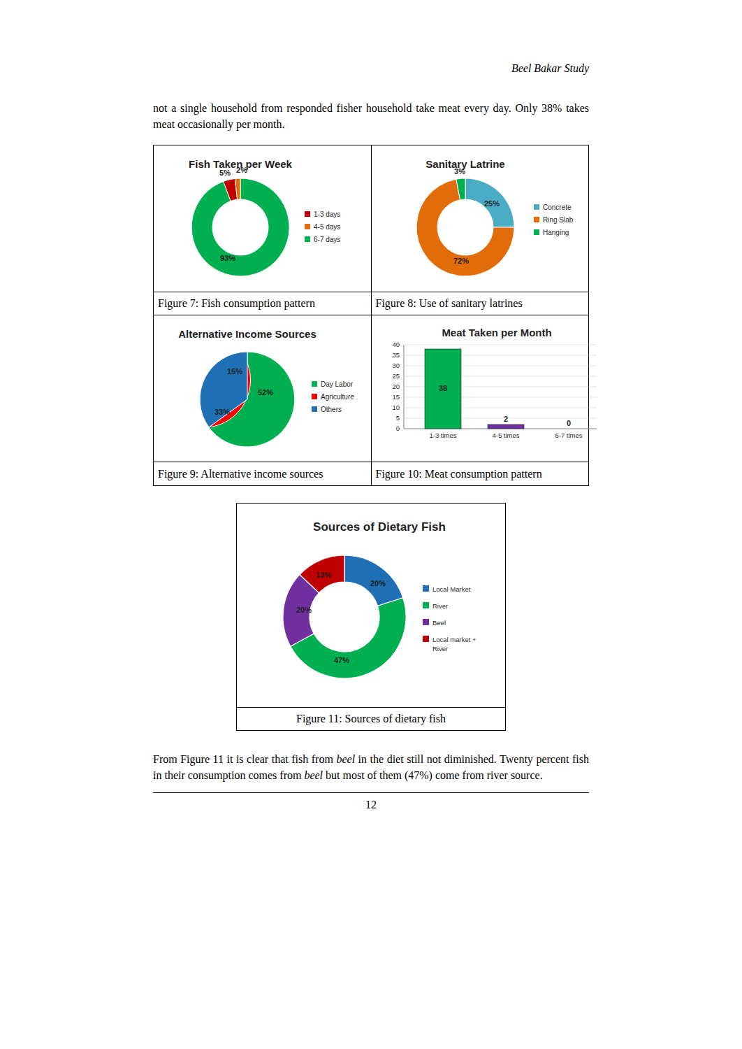Beel Bakar Study
not a single household from responded fisher household take meat every day. Only 38% takes meat occasionally per month.
| Fish Taken per Week 93% 5% 2% 1-3 days 4-5 days 6-7 days | Sanitary Latrine 25% 72% 3% Concrete Ring Slab Hanging |
| Figure 7: Fish consumption pattern | Figure 8: Use of sanitary latrines |
| Alternative Income Sources 52% 33% 15% Day Labor Agriculture Others | Meat Taken per Month 40 35 30 25 20 15 10 5 0 38 2 0 1-3 times 4-5 times 6-7 times |
| Figure 9: Alternative income sources | Figure 10: Meat consumption pattern |
| Sources of Dietary Fish 20% 47% 20% 13% Local Market River Beel Local market + River |
| Figure 11: Sources of dietary fish |
From Figure 11 it is clear that fish from beel in the diet still not diminished. Twenty percent fish in their consumption comes from beel but most of them (47%) come from river source.
12